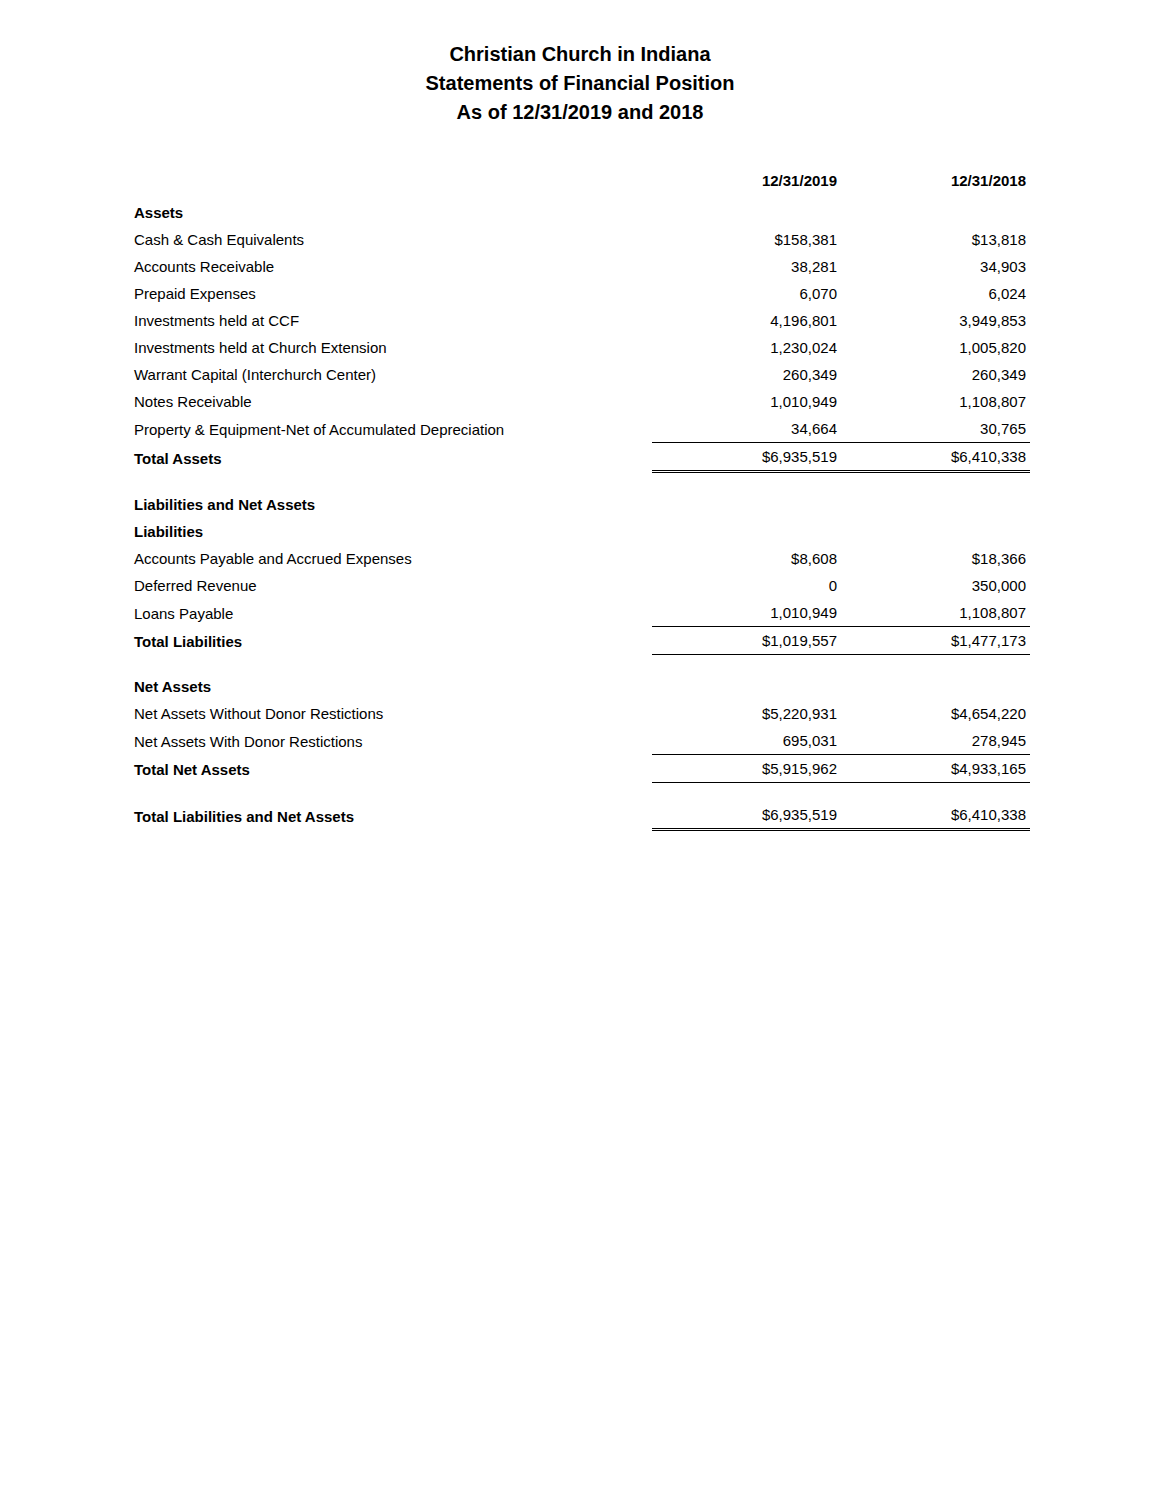Christian Church in Indiana
Statements of Financial Position
As of 12/31/2019 and 2018
| | 12/31/2019 | 12/31/2018 |
| Assets | | |
| Cash & Cash Equivalents | $158,381 | $13,818 |
| Accounts Receivable | 38,281 | 34,903 |
| Prepaid Expenses | 6,070 | 6,024 |
| Investments held at CCF | 4,196,801 | 3,949,853 |
| Investments held at Church Extension | 1,230,024 | 1,005,820 |
| Warrant Capital (Interchurch Center) | 260,349 | 260,349 |
| Notes Receivable | 1,010,949 | 1,108,807 |
| Property & Equipment-Net of Accumulated Depreciation | 34,664 | 30,765 |
| Total Assets | $6,935,519 | $6,410,338 |
| Liabilities and Net Assets | | |
| Liabilities | | |
| Accounts Payable and Accrued Expenses | $8,608 | $18,366 |
| Deferred Revenue | 0 | 350,000 |
| Loans Payable | 1,010,949 | 1,108,807 |
| Total Liabilities | $1,019,557 | $1,477,173 |
| Net Assets | | |
| Net Assets Without Donor Restictions | $5,220,931 | $4,654,220 |
| Net Assets With Donor Restictions | 695,031 | 278,945 |
| Total Net Assets | $5,915,962 | $4,933,165 |
| Total Liabilities and Net Assets | $6,935,519 | $6,410,338 |